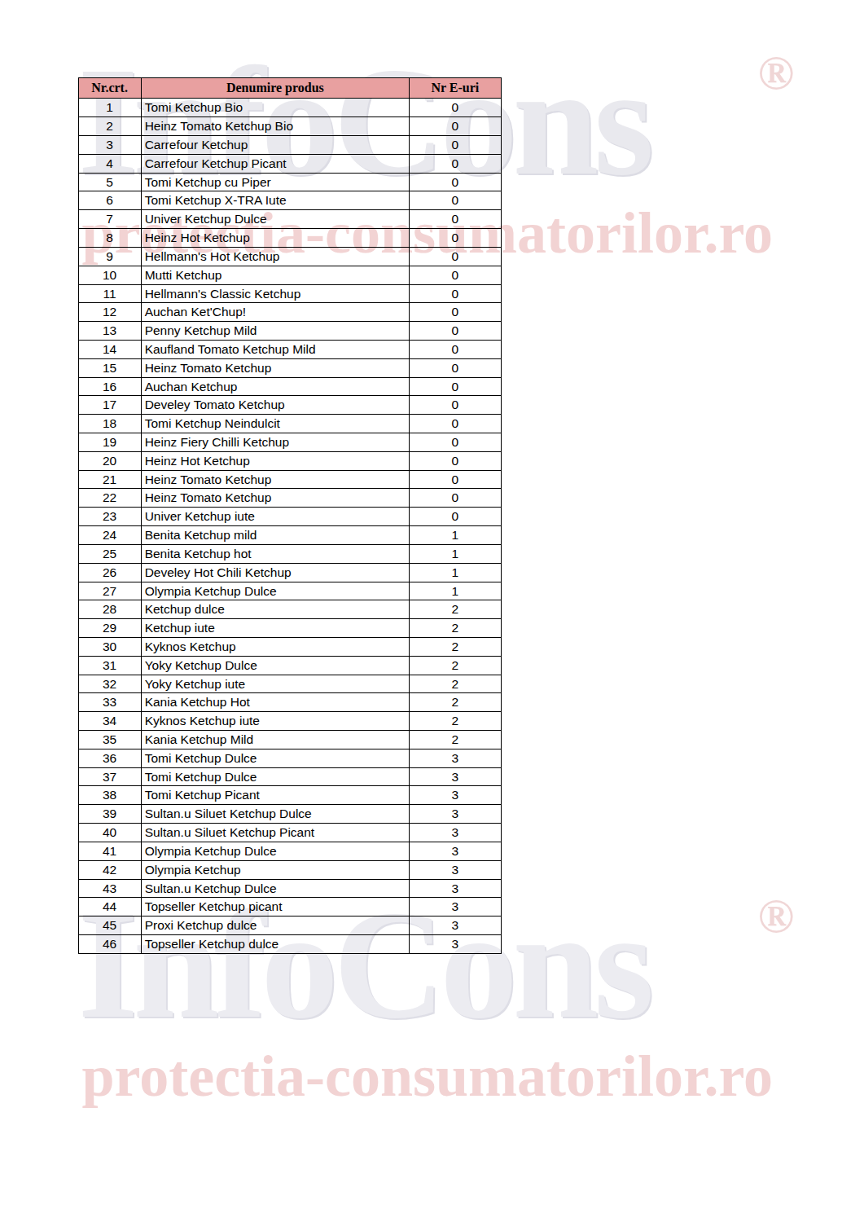InfoCons
®
protectia-consumatorilor.ro
InfoCons
®
protectia-consumatorilor.ro
| Nr.crt. | Denumire produs | Nr E-uri |
| --- | --- | --- |
| 1 | Tomi Ketchup Bio | 0 |
| 2 | Heinz Tomato Ketchup Bio | 0 |
| 3 | Carrefour Ketchup | 0 |
| 4 | Carrefour Ketchup Picant | 0 |
| 5 | Tomi Ketchup cu Piper | 0 |
| 6 | Tomi Ketchup X-TRA Iute | 0 |
| 7 | Univer Ketchup Dulce | 0 |
| 8 | Heinz Hot Ketchup | 0 |
| 9 | Hellmann's Hot Ketchup | 0 |
| 10 | Mutti Ketchup | 0 |
| 11 | Hellmann's Classic Ketchup | 0 |
| 12 | Auchan Ket'Chup! | 0 |
| 13 | Penny Ketchup Mild | 0 |
| 14 | Kaufland Tomato Ketchup Mild | 0 |
| 15 | Heinz Tomato Ketchup | 0 |
| 16 | Auchan Ketchup | 0 |
| 17 | Develey Tomato Ketchup | 0 |
| 18 | Tomi Ketchup Neindulcit | 0 |
| 19 | Heinz Fiery Chilli Ketchup | 0 |
| 20 | Heinz Hot Ketchup | 0 |
| 21 | Heinz Tomato Ketchup | 0 |
| 22 | Heinz Tomato Ketchup | 0 |
| 23 | Univer Ketchup iute | 0 |
| 24 | Benita Ketchup mild | 1 |
| 25 | Benita Ketchup hot | 1 |
| 26 | Develey Hot Chili Ketchup | 1 |
| 27 | Olympia Ketchup Dulce | 1 |
| 28 | Ketchup dulce | 2 |
| 29 | Ketchup iute | 2 |
| 30 | Kyknos Ketchup | 2 |
| 31 | Yoky Ketchup Dulce | 2 |
| 32 | Yoky Ketchup iute | 2 |
| 33 | Kania Ketchup Hot | 2 |
| 34 | Kyknos Ketchup iute | 2 |
| 35 | Kania Ketchup Mild | 2 |
| 36 | Tomi Ketchup Dulce | 3 |
| 37 | Tomi Ketchup Dulce | 3 |
| 38 | Tomi Ketchup Picant | 3 |
| 39 | Sultan.u Siluet Ketchup Dulce | 3 |
| 40 | Sultan.u Siluet Ketchup Picant | 3 |
| 41 | Olympia Ketchup Dulce | 3 |
| 42 | Olympia Ketchup | 3 |
| 43 | Sultan.u Ketchup Dulce | 3 |
| 44 | Topseller Ketchup picant | 3 |
| 45 | Proxi Ketchup dulce | 3 |
| 46 | Topseller Ketchup dulce | 3 |